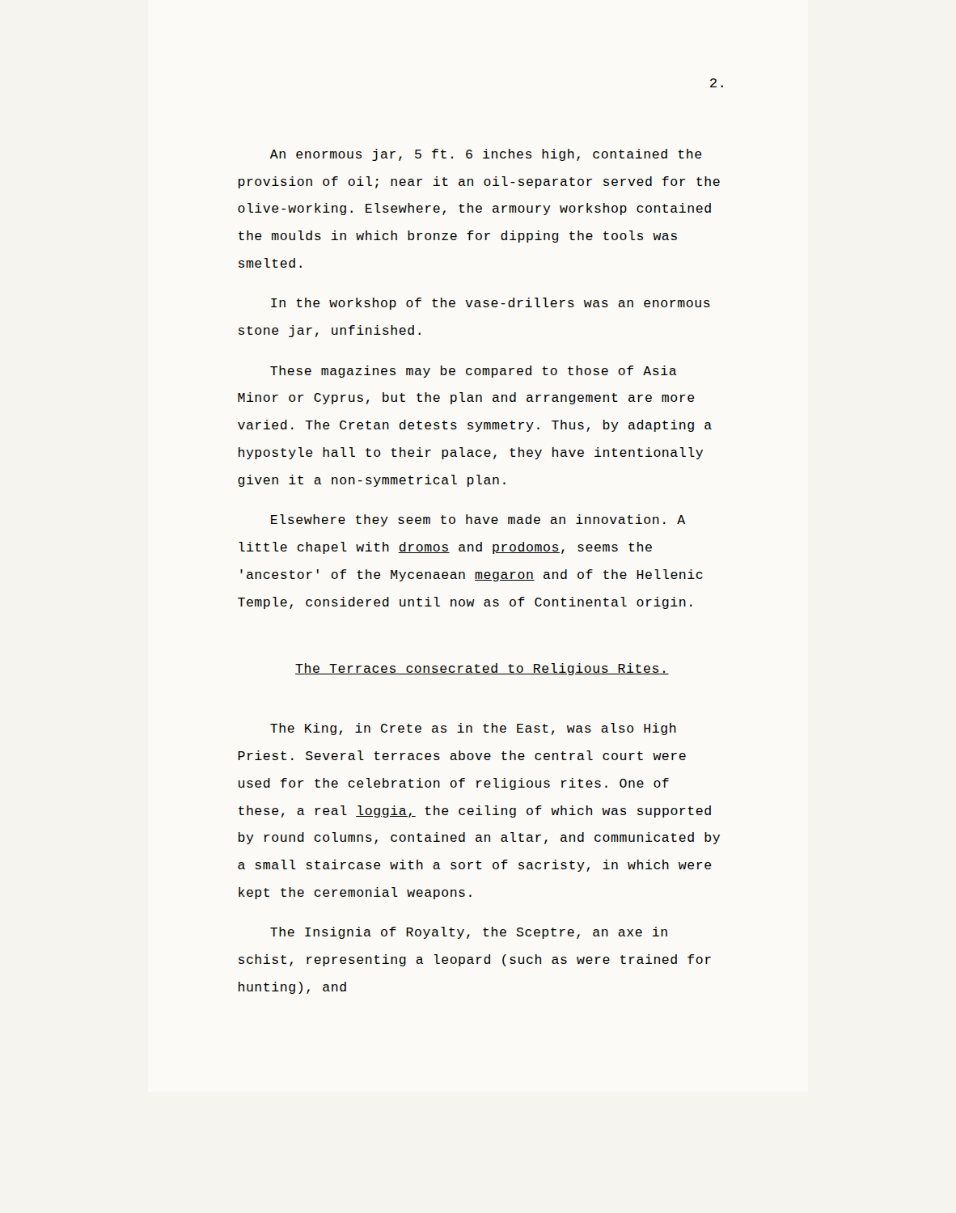2.
An enormous jar, 5 ft. 6 inches high, contained the provision of oil; near it an oil-separator served for the olive-working. Elsewhere, the armoury workshop contained the moulds in which bronze for dipping the tools was smelted.
In the workshop of the vase-drillers was an enormous stone jar, unfinished.
These magazines may be compared to those of Asia Minor or Cyprus, but the plan and arrangement are more varied. The Cretan detests symmetry. Thus, by adapting a hypostyle hall to their palace, they have intentionally given it a non-symmetrical plan.
Elsewhere they seem to have made an innovation. A little chapel with dromos and prodomos, seems the 'ancestor' of the Mycenaean megaron and of the Hellenic Temple, considered until now as of Continental origin.
The Terraces consecrated to Religious Rites.
The King, in Crete as in the East, was also High Priest. Several terraces above the central court were used for the celebration of religious rites. One of these, a real loggia, the ceiling of which was supported by round columns, contained an altar, and communicated by a small staircase with a sort of sacristy, in which were kept the ceremonial weapons.
The Insignia of Royalty, the Sceptre, an axe in schist, representing a leopard (such as were trained for hunting), and